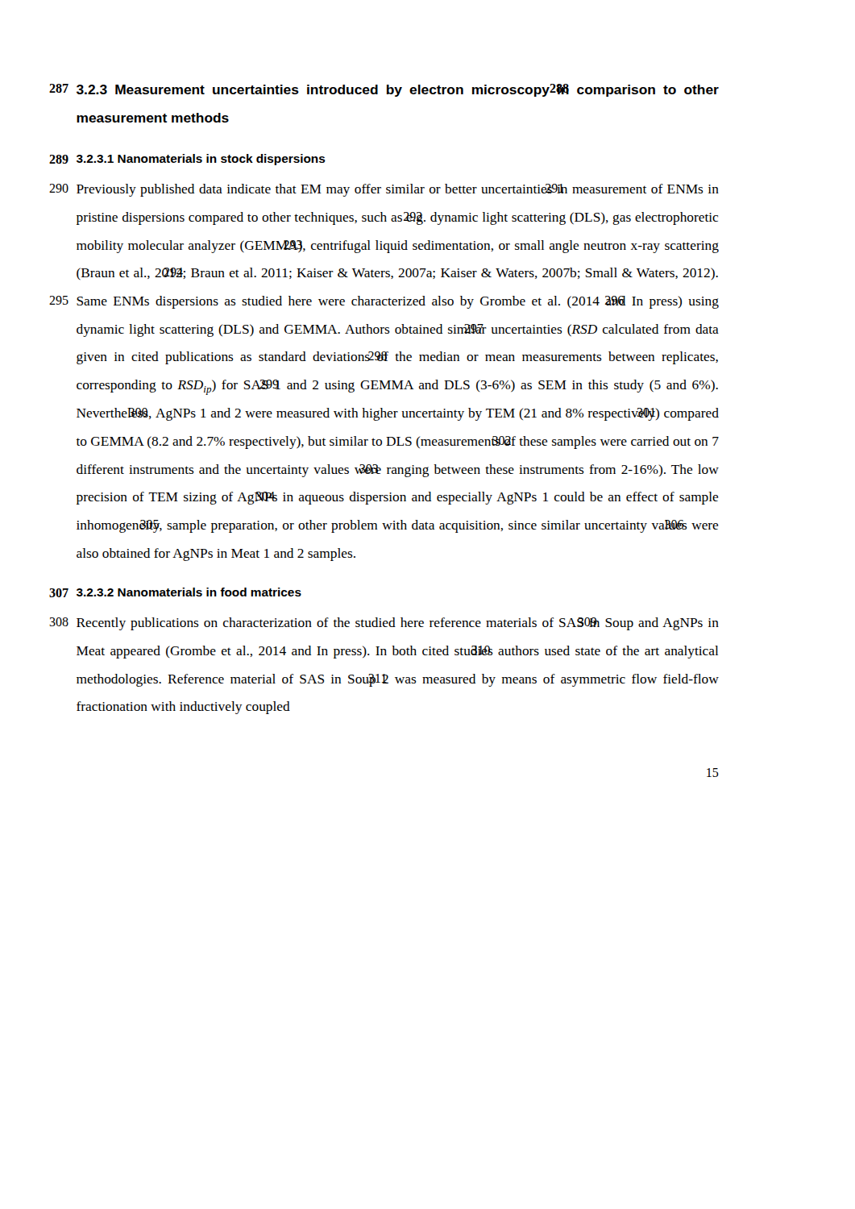2873.2.3 Measurement uncertainties introduced by electron microscopy in 288comparison to other measurement methods
2893.2.3.1 Nanomaterials in stock dispersions
290 Previously published data indicate that EM may offer similar or better uncertainties in 291measurement of ENMs in pristine dispersions compared to other techniques, such as e.g. 292dynamic light scattering (DLS), gas electrophoretic mobility molecular analyzer (GEMMA), 293centrifugal liquid sedimentation, or small angle neutron x-ray scattering (Braun et al., 2012; 294 Braun et al. 2011; Kaiser & Waters, 2007a; Kaiser & Waters, 2007b; Small & Waters, 2012). 295 Same ENMs dispersions as studied here were characterized also by Grombe et al. (2014 and 296 In press) using dynamic light scattering (DLS) and GEMMA. Authors obtained similar 297uncertainties (RSD calculated from data given in cited publications as standard deviations of 298the median or mean measurements between replicates, corresponding to RSDip) for SAS 1 299and 2 using GEMMA and DLS (3-6%) as SEM in this study (5 and 6%). Nevertheless, 300 AgNPs 1 and 2 were measured with higher uncertainty by TEM (21 and 8% respectively) 301compared to GEMMA (8.2 and 2.7% respectively), but similar to DLS (measurements of 302these samples were carried out on 7 different instruments and the uncertainty values were 303ranging between these instruments from 2-16%). The low precision of TEM sizing of AgNPs 304in aqueous dispersion and especially AgNPs 1 could be an effect of sample inhomogeneity, 305sample preparation, or other problem with data acquisition, since similar uncertainty values 306were also obtained for AgNPs in Meat 1 and 2 samples.
3073.2.3.2 Nanomaterials in food matrices
308 Recently publications on characterization of the studied here reference materials of SAS in 309 Soup and AgNPs in Meat appeared (Grombe et al., 2014 and In press). In both cited studies 310authors used state of the art analytical methodologies. Reference material of SAS in Soup 2 311was measured by means of asymmetric flow field-flow fractionation with inductively coupled
15